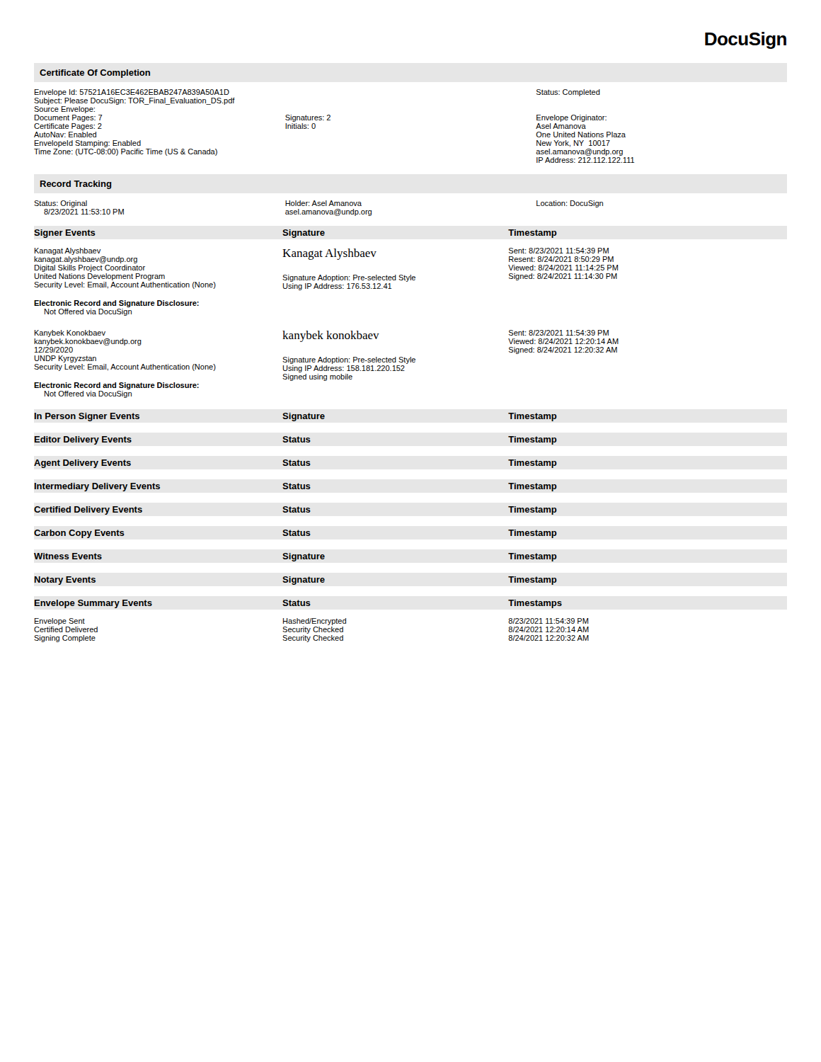DocuSign
Certificate Of Completion
| Envelope Id: 57521A16EC3E462EBAB247A839A50A1D Subject: Please DocuSign: TOR_Final_Evaluation_DS.pdf Source Envelope: Document Pages: 7 Certificate Pages: 2 AutoNav: Enabled EnvelopeId Stamping: Enabled Time Zone: (UTC-08:00) Pacific Time (US & Canada) | Signatures: 2 Initials: 0 | Status: Completed Envelope Originator: Asel Amanova One United Nations Plaza New York, NY 10017 asel.amanova@undp.org IP Address: 212.112.122.111 |
Record Tracking
| Status: Original 8/23/2021 11:53:10 PM | Holder: Asel Amanova asel.amanova@undp.org | Location: DocuSign |
| Signer Events | Signature | Timestamp |
| Kanagat Alyshbaev kanagat.alyshbaev@undp.org Digital Skills Project Coordinator United Nations Development Program Security Level: Email, Account Authentication (None) Electronic Record and Signature Disclosure: Not Offered via DocuSign | Kanagat Alyshbaev Signature Adoption: Pre-selected Style Using IP Address: 176.53.12.41 | Sent: 8/23/2021 11:54:39 PM Resent: 8/24/2021 8:50:29 PM Viewed: 8/24/2021 11:14:25 PM Signed: 8/24/2021 11:14:30 PM |
| Kanybek Konokbaev kanybek.konokbaev@undp.org 12/29/2020 UNDP Kyrgyzstan Security Level: Email, Account Authentication (None) Electronic Record and Signature Disclosure: Not Offered via DocuSign | kanybek konokbaev Signature Adoption: Pre-selected Style Using IP Address: 158.181.220.152 Signed using mobile | Sent: 8/23/2021 11:54:39 PM Viewed: 8/24/2021 12:20:14 AM Signed: 8/24/2021 12:20:32 AM |
| In Person Signer Events | Signature | Timestamp |
| Editor Delivery Events | Status | Timestamp |
| Agent Delivery Events | Status | Timestamp |
| Intermediary Delivery Events | Status | Timestamp |
| Certified Delivery Events | Status | Timestamp |
| Carbon Copy Events | Status | Timestamp |
| Witness Events | Signature | Timestamp |
| Notary Events | Signature | Timestamp |
| Envelope Summary Events | Status | Timestamps |
| Envelope Sent Certified Delivered Signing Complete | Hashed/Encrypted Security Checked Security Checked | 8/23/2021 11:54:39 PM 8/24/2021 12:20:14 AM 8/24/2021 12:20:32 AM |